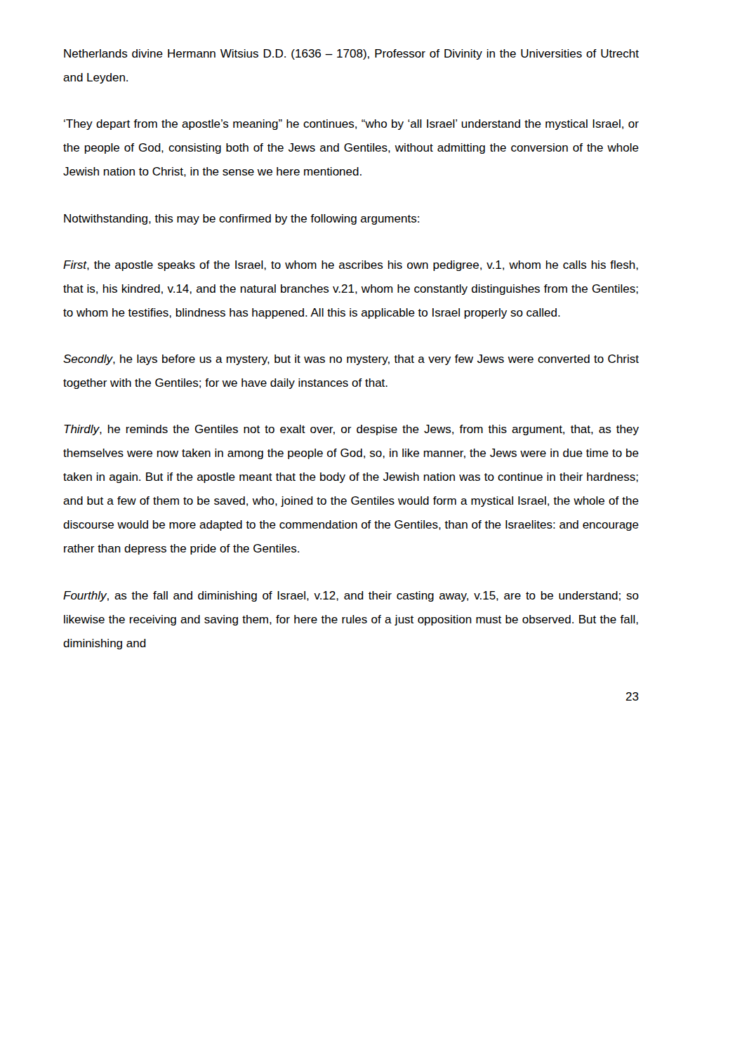Netherlands divine Hermann Witsius D.D. (1636 – 1708), Professor of Divinity in the Universities of Utrecht and Leyden.
‘They depart from the apostle’s meaning” he continues, “who by ‘all Israel’ understand the mystical Israel, or the people of God, consisting both of the Jews and Gentiles, without admitting the conversion of the whole Jewish nation to Christ, in the sense we here mentioned.
Notwithstanding, this may be confirmed by the following arguments:
First, the apostle speaks of the Israel, to whom he ascribes his own pedigree, v.1, whom he calls his flesh, that is, his kindred, v.14, and the natural branches v.21, whom he constantly distinguishes from the Gentiles; to whom he testifies, blindness has happened. All this is applicable to Israel properly so called.
Secondly, he lays before us a mystery, but it was no mystery, that a very few Jews were converted to Christ together with the Gentiles; for we have daily instances of that.
Thirdly, he reminds the Gentiles not to exalt over, or despise the Jews, from this argument, that, as they themselves were now taken in among the people of God, so, in like manner, the Jews were in due time to be taken in again. But if the apostle meant that the body of the Jewish nation was to continue in their hardness; and but a few of them to be saved, who, joined to the Gentiles would form a mystical Israel, the whole of the discourse would be more adapted to the commendation of the Gentiles, than of the Israelites: and encourage rather than depress the pride of the Gentiles.
Fourthly, as the fall and diminishing of Israel, v.12, and their casting away, v.15, are to be understand; so likewise the receiving and saving them, for here the rules of a just opposition must be observed. But the fall, diminishing and
23